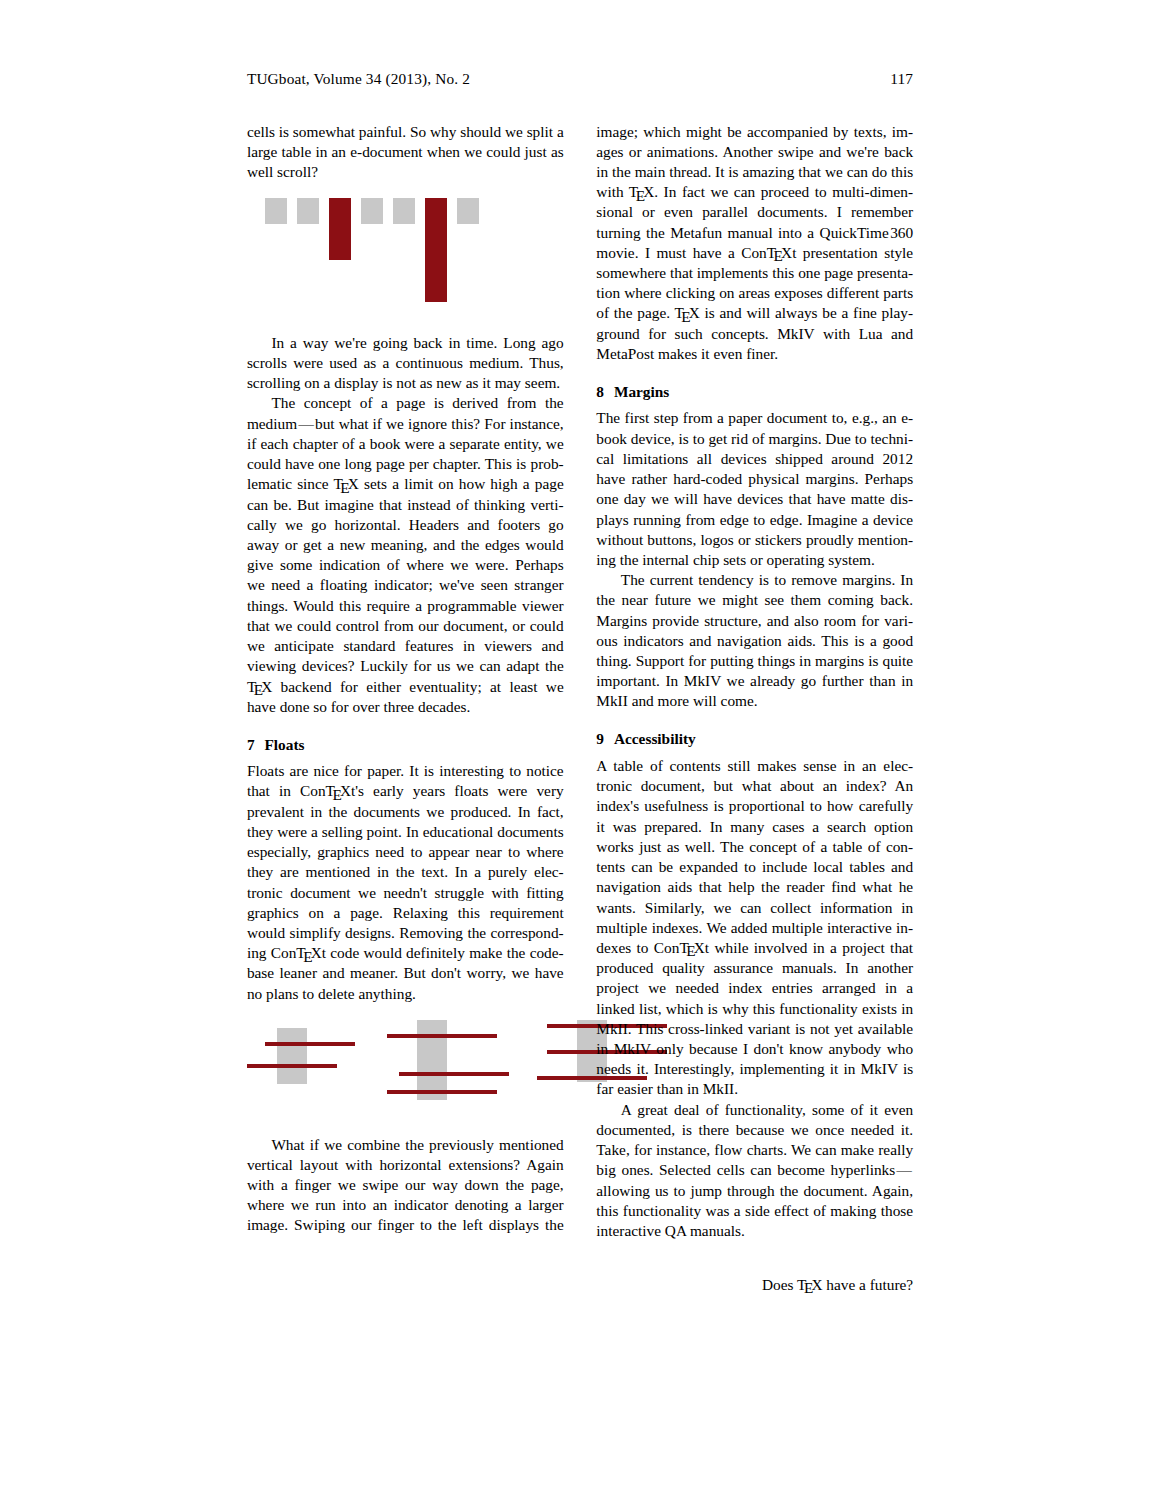TUGboat, Volume 34 (2013), No. 2 117
cells is somewhat painful. So why should we split a large table in an e-document when we could just as well scroll?
In a way we're going back in time. Long ago scrolls were used as a continuous medium. Thus, scrolling on a display is not as new as it may seem.
The concept of a page is derived from the medium — but what if we ignore this? For instance, if each chapter of a book were a separate entity, we could have one long page per chapter. This is problematic since TEX sets a limit on how high a page can be. But imagine that instead of thinking vertically we go horizontal. Headers and footers go away or get a new meaning, and the edges would give some indication of where we were. Perhaps we need a floating indicator; we've seen stranger things. Would this require a programmable viewer that we could control from our document, or could we anticipate standard features in viewers and viewing devices? Luckily for us we can adapt the TEX backend for either eventuality; at least we have done so for over three decades.
7 Floats
Floats are nice for paper. It is interesting to notice that in ConTEXt's early years floats were very prevalent in the documents we produced. In fact, they were a selling point. In educational documents especially, graphics need to appear near to where they are mentioned in the text. In a purely electronic document we needn't struggle with fitting graphics on a page. Relaxing this requirement would simplify designs. Removing the corresponding ConTEXt code would definitely make the codebase leaner and meaner. But don't worry, we have no plans to delete anything.
What if we combine the previously mentioned vertical layout with horizontal extensions? Again with a finger we swipe our way down the page, where we run into an indicator denoting a larger image. Swiping our finger to the left displays the image; which might be accompanied by texts, images or animations. Another swipe and we're back in the main thread. It is amazing that we can do this with TEX. In fact we can proceed to multi-dimensional or even parallel documents. I remember turning the Metafun manual into a QuickTime 360 movie. I must have a ConTEXt presentation style somewhere that implements this one page presentation where clicking on areas exposes different parts of the page. TEX is and will always be a fine playground for such concepts. MkIV with Lua and MetaPost makes it even finer.
8 Margins
The first step from a paper document to, e.g., an e-book device, is to get rid of margins. Due to technical limitations all devices shipped around 2012 have rather hard-coded physical margins. Perhaps one day we will have devices that have matte displays running from edge to edge. Imagine a device without buttons, logos or stickers proudly mentioning the internal chip sets or operating system.
The current tendency is to remove margins. In the near future we might see them coming back. Margins provide structure, and also room for various indicators and navigation aids. This is a good thing. Support for putting things in margins is quite important. In MkIV we already go further than in MkII and more will come.
9 Accessibility
A table of contents still makes sense in an electronic document, but what about an index? An index's usefulness is proportional to how carefully it was prepared. In many cases a search option works just as well. The concept of a table of contents can be expanded to include local tables and navigation aids that help the reader find what he wants. Similarly, we can collect information in multiple indexes. We added multiple interactive indexes to ConTEXt while involved in a project that produced quality assurance manuals. In another project we needed index entries arranged in a linked list, which is why this functionality exists in MkII. This cross-linked variant is not yet available in MkIV only because I don't know anybody who needs it. Interestingly, implementing it in MkIV is far easier than in MkII.
A great deal of functionality, some of it even documented, is there because we once needed it. Take, for instance, flow charts. We can make really big ones. Selected cells can become hyperlinks — allowing us to jump through the document. Again, this functionality was a side effect of making those interactive QA manuals.
Does TEX have a future?